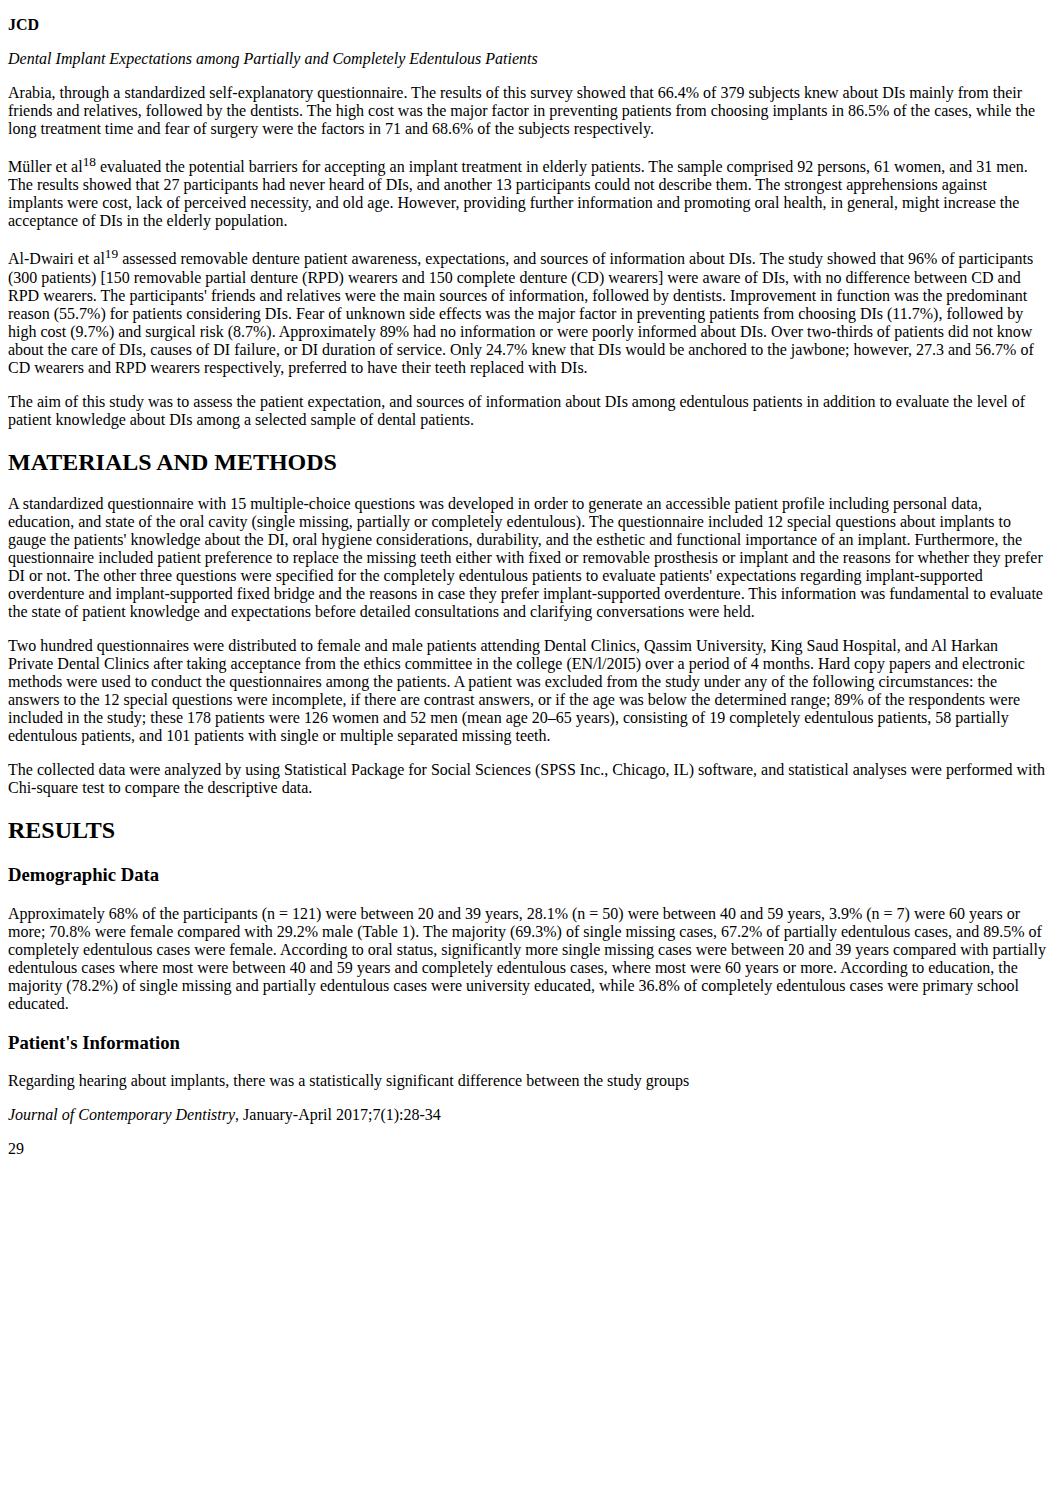JCD
Dental Implant Expectations among Partially and Completely Edentulous Patients
Arabia, through a standardized self-explanatory questionnaire. The results of this survey showed that 66.4% of 379 subjects knew about DIs mainly from their friends and relatives, followed by the dentists. The high cost was the major factor in preventing patients from choosing implants in 86.5% of the cases, while the long treatment time and fear of surgery were the factors in 71 and 68.6% of the subjects respectively.
Müller et al18 evaluated the potential barriers for accepting an implant treatment in elderly patients. The sample comprised 92 persons, 61 women, and 31 men. The results showed that 27 participants had never heard of DIs, and another 13 participants could not describe them. The strongest apprehensions against implants were cost, lack of perceived necessity, and old age. However, providing further information and promoting oral health, in general, might increase the acceptance of DIs in the elderly population.
Al-Dwairi et al19 assessed removable denture patient awareness, expectations, and sources of information about DIs. The study showed that 96% of participants (300 patients) [150 removable partial denture (RPD) wearers and 150 complete denture (CD) wearers] were aware of DIs, with no difference between CD and RPD wearers. The participants' friends and relatives were the main sources of information, followed by dentists. Improvement in function was the predominant reason (55.7%) for patients considering DIs. Fear of unknown side effects was the major factor in preventing patients from choosing DIs (11.7%), followed by high cost (9.7%) and surgical risk (8.7%). Approximately 89% had no information or were poorly informed about DIs. Over two-thirds of patients did not know about the care of DIs, causes of DI failure, or DI duration of service. Only 24.7% knew that DIs would be anchored to the jawbone; however, 27.3 and 56.7% of CD wearers and RPD wearers respectively, preferred to have their teeth replaced with DIs.
The aim of this study was to assess the patient expectation, and sources of information about DIs among edentulous patients in addition to evaluate the level of patient knowledge about DIs among a selected sample of dental patients.
MATERIALS AND METHODS
A standardized questionnaire with 15 multiple-choice questions was developed in order to generate an accessible patient profile including personal data, education, and state of the oral cavity (single missing, partially or completely edentulous). The questionnaire included 12 special questions about implants to gauge the patients' knowledge about the DI, oral hygiene considerations, durability, and the esthetic and functional importance of an implant. Furthermore, the questionnaire included patient preference to replace the missing teeth either with fixed or removable prosthesis or implant and the reasons for whether they prefer DI or not. The other three questions were specified for the completely edentulous patients to evaluate patients' expectations regarding implant-supported overdenture and implant-supported fixed bridge and the reasons in case they prefer implant-supported overdenture. This information was fundamental to evaluate the state of patient knowledge and expectations before detailed consultations and clarifying conversations were held.
Two hundred questionnaires were distributed to female and male patients attending Dental Clinics, Qassim University, King Saud Hospital, and Al Harkan Private Dental Clinics after taking acceptance from the ethics committee in the college (EN/l/20I5) over a period of 4 months. Hard copy papers and electronic methods were used to conduct the questionnaires among the patients. A patient was excluded from the study under any of the following circumstances: the answers to the 12 special questions were incomplete, if there are contrast answers, or if the age was below the determined range; 89% of the respondents were included in the study; these 178 patients were 126 women and 52 men (mean age 20–65 years), consisting of 19 completely edentulous patients, 58 partially edentulous patients, and 101 patients with single or multiple separated missing teeth.
The collected data were analyzed by using Statistical Package for Social Sciences (SPSS Inc., Chicago, IL) software, and statistical analyses were performed with Chi-square test to compare the descriptive data.
RESULTS
Demographic Data
Approximately 68% of the participants (n = 121) were between 20 and 39 years, 28.1% (n = 50) were between 40 and 59 years, 3.9% (n = 7) were 60 years or more; 70.8% were female compared with 29.2% male (Table 1). The majority (69.3%) of single missing cases, 67.2% of partially edentulous cases, and 89.5% of completely edentulous cases were female. According to oral status, significantly more single missing cases were between 20 and 39 years compared with partially edentulous cases where most were between 40 and 59 years and completely edentulous cases, where most were 60 years or more. According to education, the majority (78.2%) of single missing and partially edentulous cases were university educated, while 36.8% of completely edentulous cases were primary school educated.
Patient's Information
Regarding hearing about implants, there was a statistically significant difference between the study groups
Journal of Contemporary Dentistry, January-April 2017;7(1):28-34
29